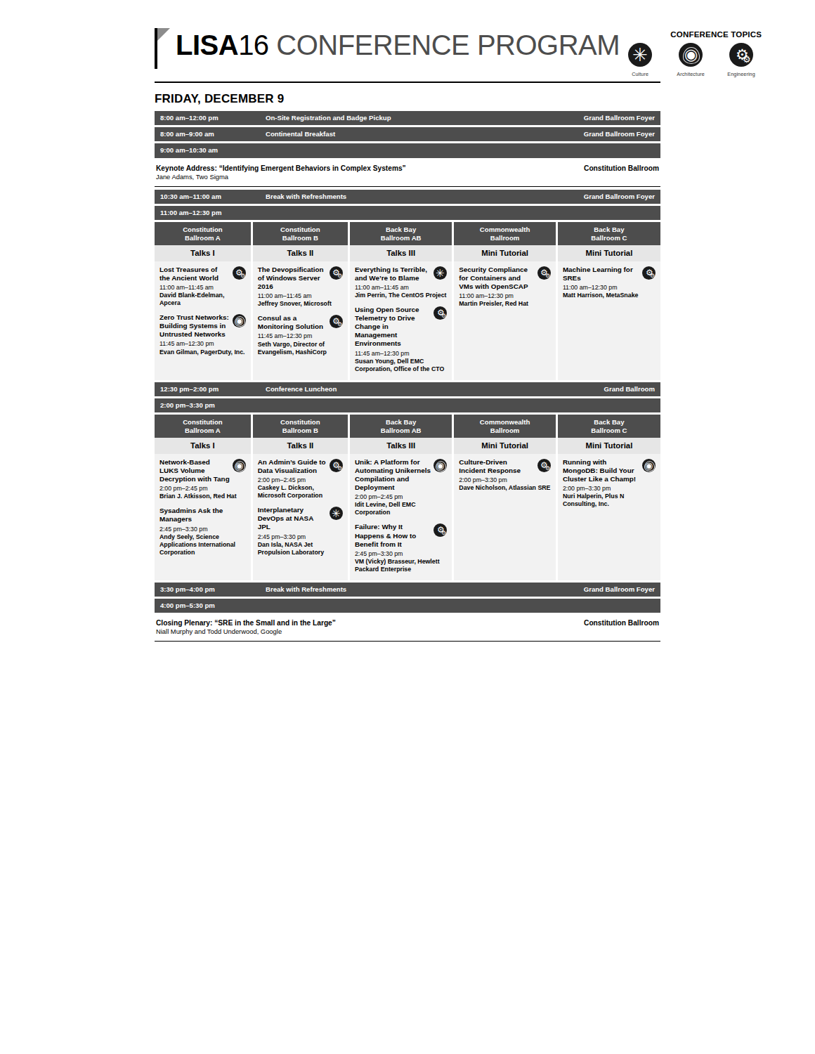LISA 16 CONFERENCE PROGRAM
CONFERENCE TOPICS
Culture
Architecture
Engineering
FRIDAY, DECEMBER 9
8:00 am–12:00 pm On-Site Registration and Badge Pickup Grand Ballroom Foyer
8:00 am–9:00 am Continental Breakfast Grand Ballroom Foyer
9:00 am–10:30 am
Keynote Address: “Identifying Emergent Behaviors in Complex Systems”
Jane Adams, Two Sigma
Constitution Ballroom
10:30 am–11:00 am Break with Refreshments Grand Ballroom Foyer
11:00 am–12:30 pm
| Constitution Ballroom A | Constitution Ballroom B | Back Bay Ballroom AB | Commonwealth Ballroom | Back Bay Ballroom C |
| --- | --- | --- | --- | --- |
| Talks I | Talks II | Talks III | Mini Tutorial | Mini Tutorial |
| Lost Treasures of the Ancient World 11:00 am–11:45 am David Blank-Edelman, Apcera Zero Trust Networks: Building Systems in Untrusted Networks 11:45 am–12:30 pm Evan Gilman, PagerDuty, Inc. | The Devopsification of Windows Server 2016 11:00 am–11:45 am Jeffrey Snover, Microsoft Consul as a Monitoring Solution 11:45 am–12:30 pm Seth Vargo, Director of Evangelism, HashiCorp | Everything Is Terrible, and We’re to Blame 11:00 am–11:45 am Jim Perrin, The CentOS Project Using Open Source Telemetry to Drive Change in Management Environments 11:45 am–12:30 pm Susan Young, Dell EMC Corporation, Office of the CTO | Security Compliance for Containers and VMs with OpenSCAP 11:00 am–12:30 pm Martin Preisler, Red Hat | Machine Learning for SREs 11:00 am–12:30 pm Matt Harrison, MetaSnake |
12:30 pm–2:00 pm Conference Luncheon Grand Ballroom
2:00 pm–3:30 pm
| Constitution Ballroom A | Constitution Ballroom B | Back Bay Ballroom AB | Commonwealth Ballroom | Back Bay Ballroom C |
| --- | --- | --- | --- | --- |
| Talks I | Talks II | Talks III | Mini Tutorial | Mini Tutorial |
| Network-Based LUKS Volume Decryption with Tang 2:00 pm–2:45 pm Brian J. Atkisson, Red Hat Sysadmins Ask the Managers 2:45 pm–3:30 pm Andy Seely, Science Applications International Corporation | An Admin’s Guide to Data Visualization 2:00 pm–2:45 pm Caskey L. Dickson, Microsoft Corporation Interplanetary DevOps at NASA JPL 2:45 pm–3:30 pm Dan Isla, NASA Jet Propulsion Laboratory | Unik: A Platform for Automating Unikernels Compilation and Deployment 2:00 pm–2:45 pm Idit Levine, Dell EMC Corporation Failure: Why It Happens & How to Benefit from It 2:45 pm–3:30 pm VM (Vicky) Brasseur, Hewlett Packard Enterprise | Culture-Driven Incident Response 2:00 pm–3:30 pm Dave Nicholson, Atlassian SRE | Running with MongoDB: Build Your Cluster Like a Champ! 2:00 pm–3:30 pm Nuri Halperin, Plus N Consulting, Inc. |
3:30 pm–4:00 pm Break with Refreshments Grand Ballroom Foyer
4:00 pm–5:30 pm
Closing Plenary: “SRE in the Small and in the Large”
Niall Murphy and Todd Underwood, Google
Constitution Ballroom